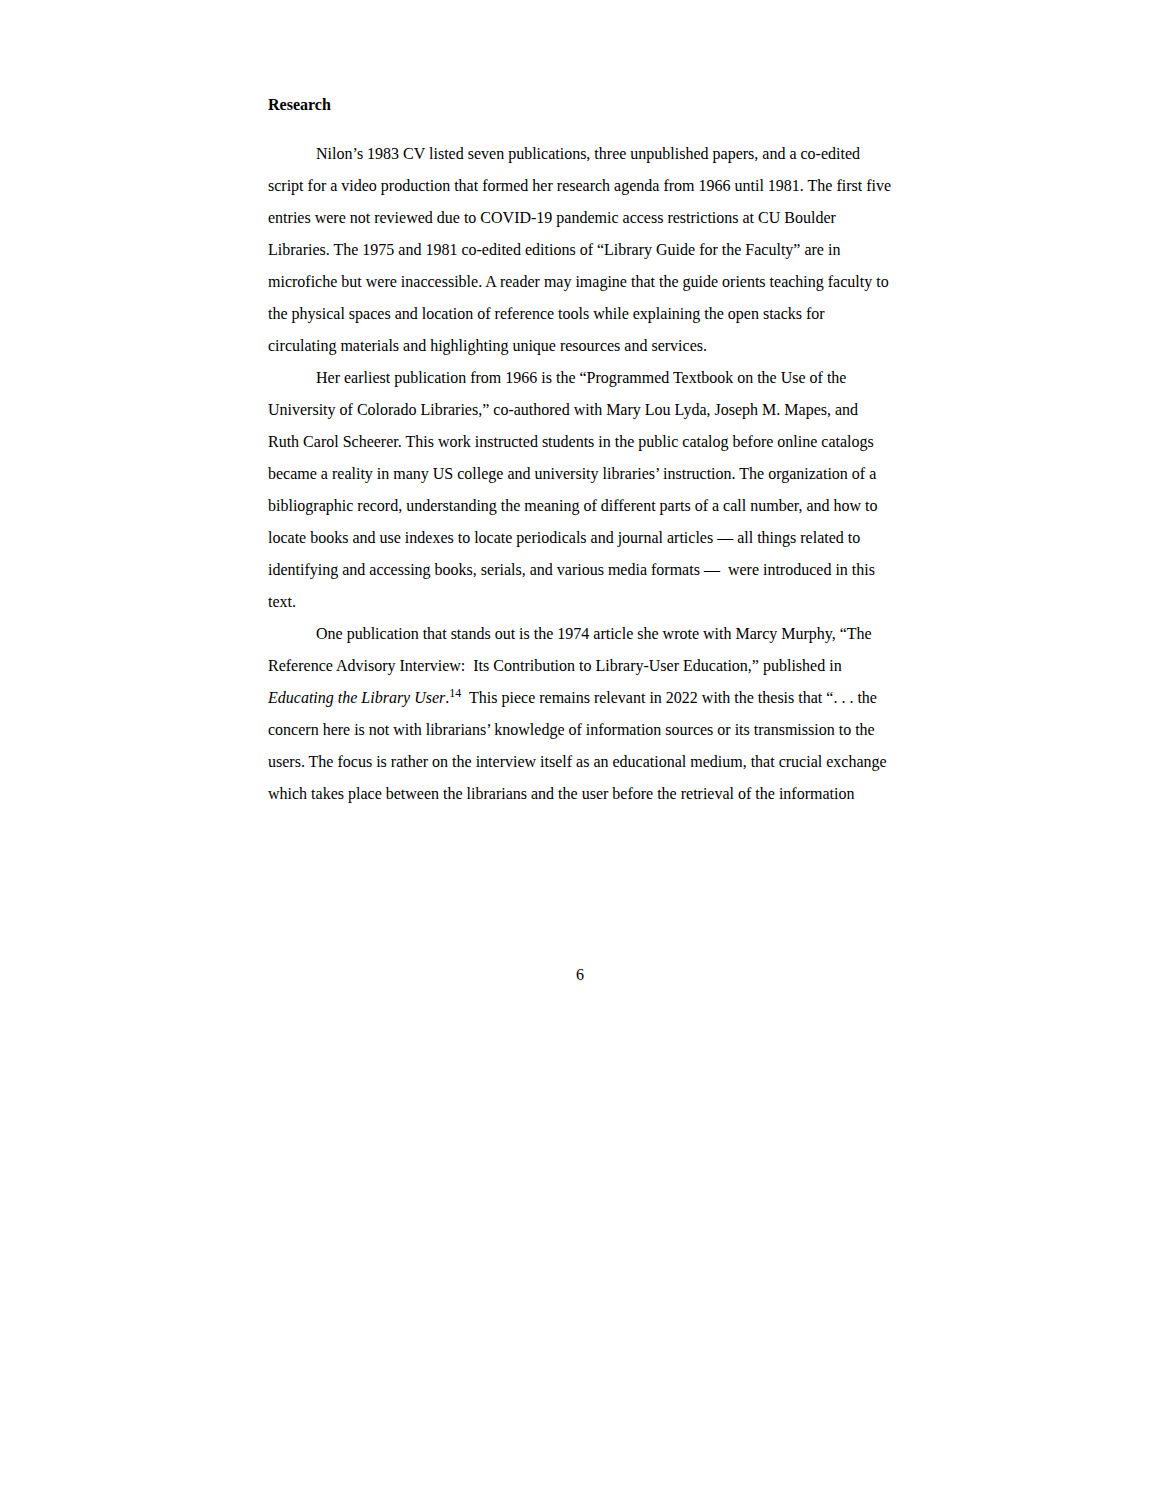Research
Nilon’s 1983 CV listed seven publications, three unpublished papers, and a co-edited script for a video production that formed her research agenda from 1966 until 1981. The first five entries were not reviewed due to COVID-19 pandemic access restrictions at CU Boulder Libraries. The 1975 and 1981 co-edited editions of “Library Guide for the Faculty” are in microfiche but were inaccessible. A reader may imagine that the guide orients teaching faculty to the physical spaces and location of reference tools while explaining the open stacks for circulating materials and highlighting unique resources and services.
Her earliest publication from 1966 is the “Programmed Textbook on the Use of the University of Colorado Libraries,” co-authored with Mary Lou Lyda, Joseph M. Mapes, and Ruth Carol Scheerer. This work instructed students in the public catalog before online catalogs became a reality in many US college and university libraries’ instruction. The organization of a bibliographic record, understanding the meaning of different parts of a call number, and how to locate books and use indexes to locate periodicals and journal articles — all things related to identifying and accessing books, serials, and various media formats — were introduced in this text.
One publication that stands out is the 1974 article she wrote with Marcy Murphy, “The Reference Advisory Interview: Its Contribution to Library-User Education,” published in Educating the Library User.14 This piece remains relevant in 2022 with the thesis that “. . . the concern here is not with librarians’ knowledge of information sources or its transmission to the users. The focus is rather on the interview itself as an educational medium, that crucial exchange which takes place between the librarians and the user before the retrieval of the information
6